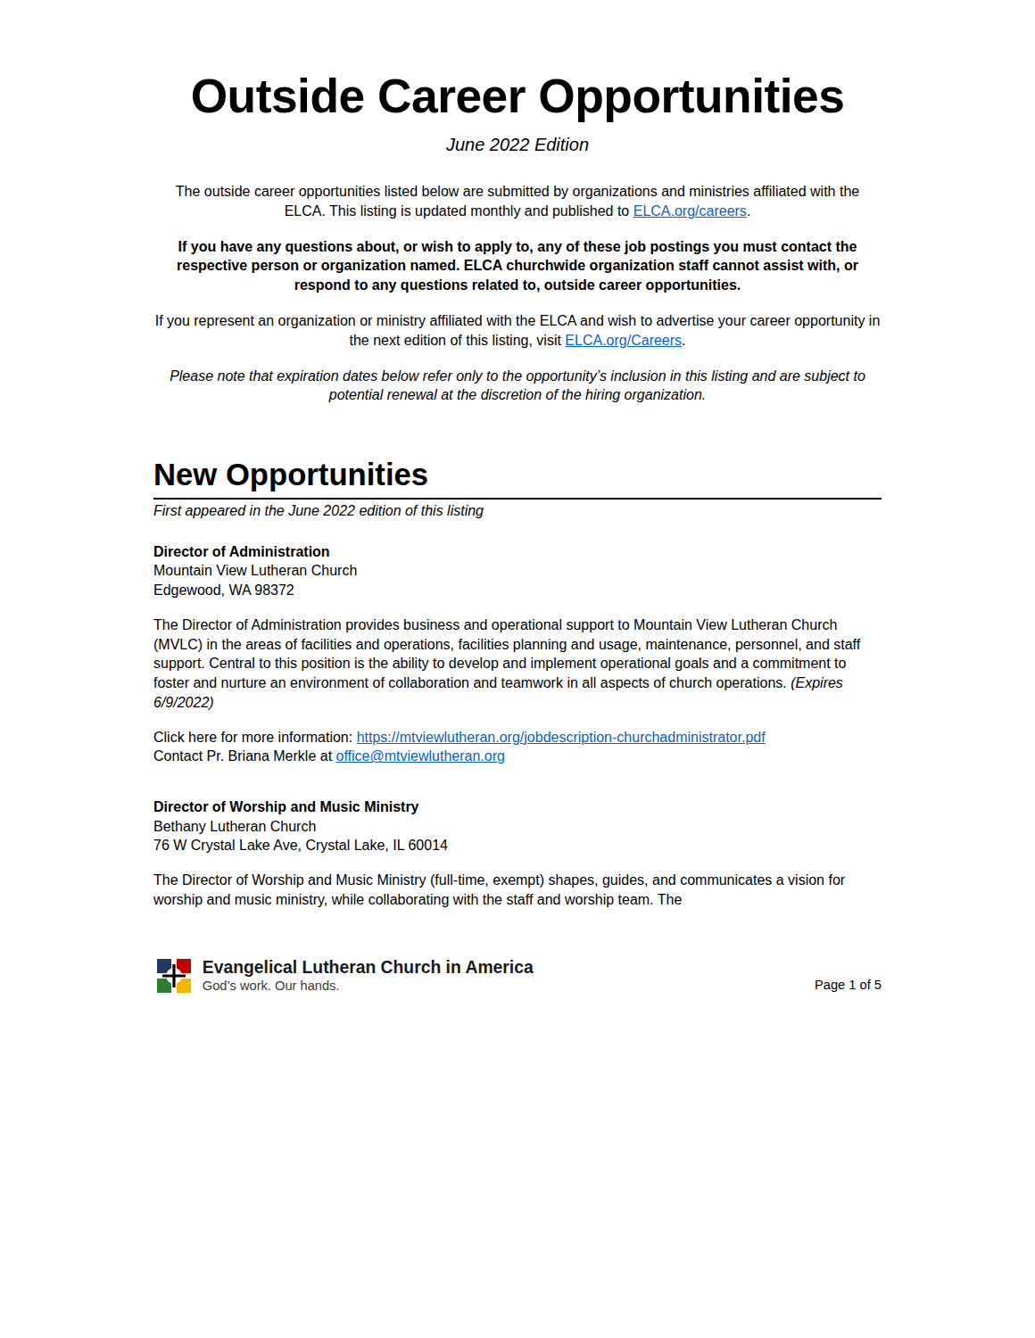Outside Career Opportunities
June 2022 Edition
The outside career opportunities listed below are submitted by organizations and ministries affiliated with the ELCA. This listing is updated monthly and published to ELCA.org/careers.
If you have any questions about, or wish to apply to, any of these job postings you must contact the respective person or organization named. ELCA churchwide organization staff cannot assist with, or respond to any questions related to, outside career opportunities.
If you represent an organization or ministry affiliated with the ELCA and wish to advertise your career opportunity in the next edition of this listing, visit ELCA.org/Careers.
Please note that expiration dates below refer only to the opportunity’s inclusion in this listing and are subject to potential renewal at the discretion of the hiring organization.
New Opportunities
First appeared in the June 2022 edition of this listing
Director of Administration
Mountain View Lutheran Church
Edgewood, WA 98372
The Director of Administration provides business and operational support to Mountain View Lutheran Church (MVLC) in the areas of facilities and operations, facilities planning and usage, maintenance, personnel, and staff support. Central to this position is the ability to develop and implement operational goals and a commitment to foster and nurture an environment of collaboration and teamwork in all aspects of church operations. (Expires 6/9/2022)
Click here for more information: https://mtviewlutheran.org/jobdescription-churchadministrator.pdf
Contact Pr. Briana Merkle at office@mtviewlutheran.org
Director of Worship and Music Ministry
Bethany Lutheran Church
76 W Crystal Lake Ave, Crystal Lake, IL 60014
The Director of Worship and Music Ministry (full-time, exempt) shapes, guides, and communicates a vision for worship and music ministry, while collaborating with the staff and worship team. The
Evangelical Lutheran Church in America
God’s work. Our hands.
Page 1 of 5